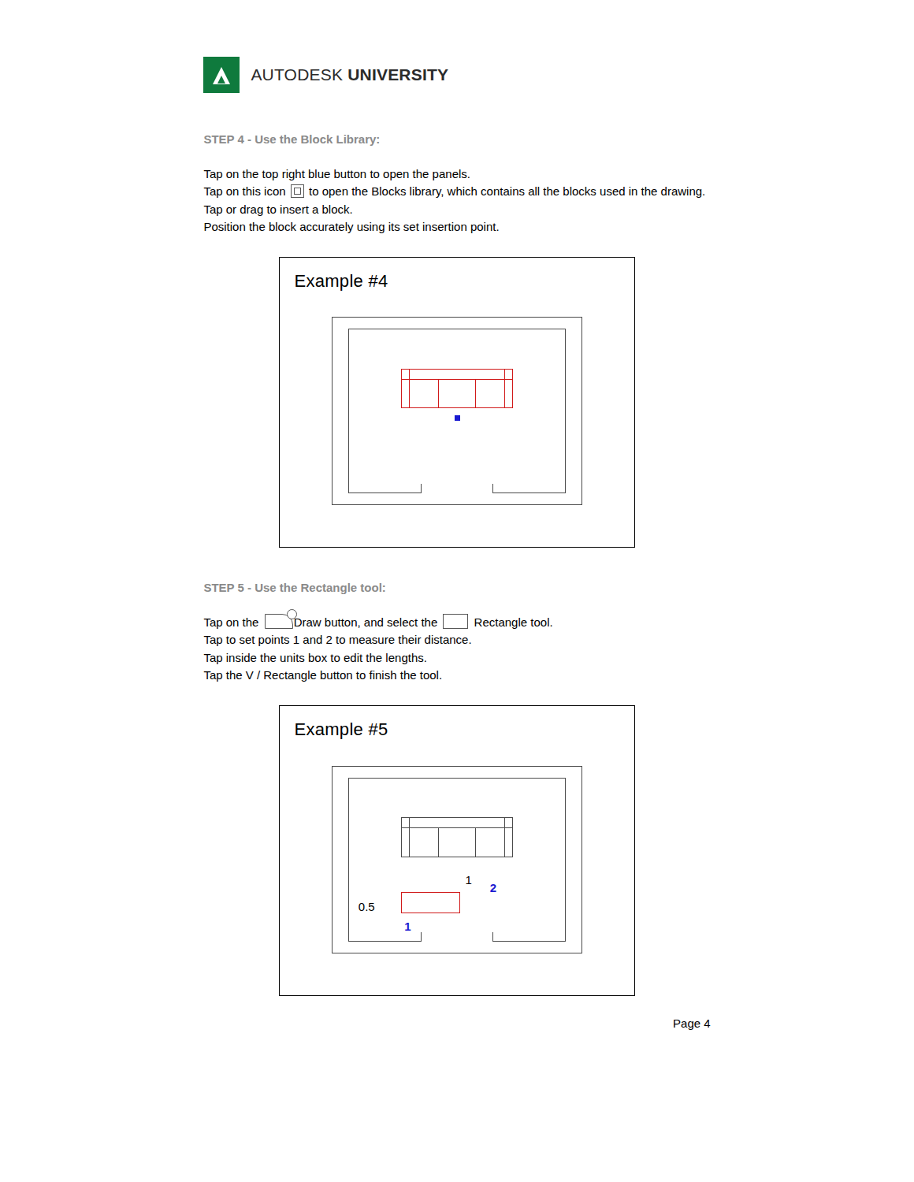AUTODESK UNIVERSITY
STEP 4 - Use the Block Library:
Tap on the top right blue button to open the panels.
Tap on this icon to open the Blocks library, which contains all the blocks used in the drawing.
Tap or drag to insert a block.
Position the block accurately using its set insertion point.
Example #4
STEP 5 - Use the Rectangle tool:
Tap on the Draw button, and select the Rectangle tool.
Tap to set points 1 and 2 to measure their distance.
Tap inside the units box to edit the lengths.
Tap the V / Rectangle button to finish the tool.
Example #5
1 2 0.5 1
Page 4